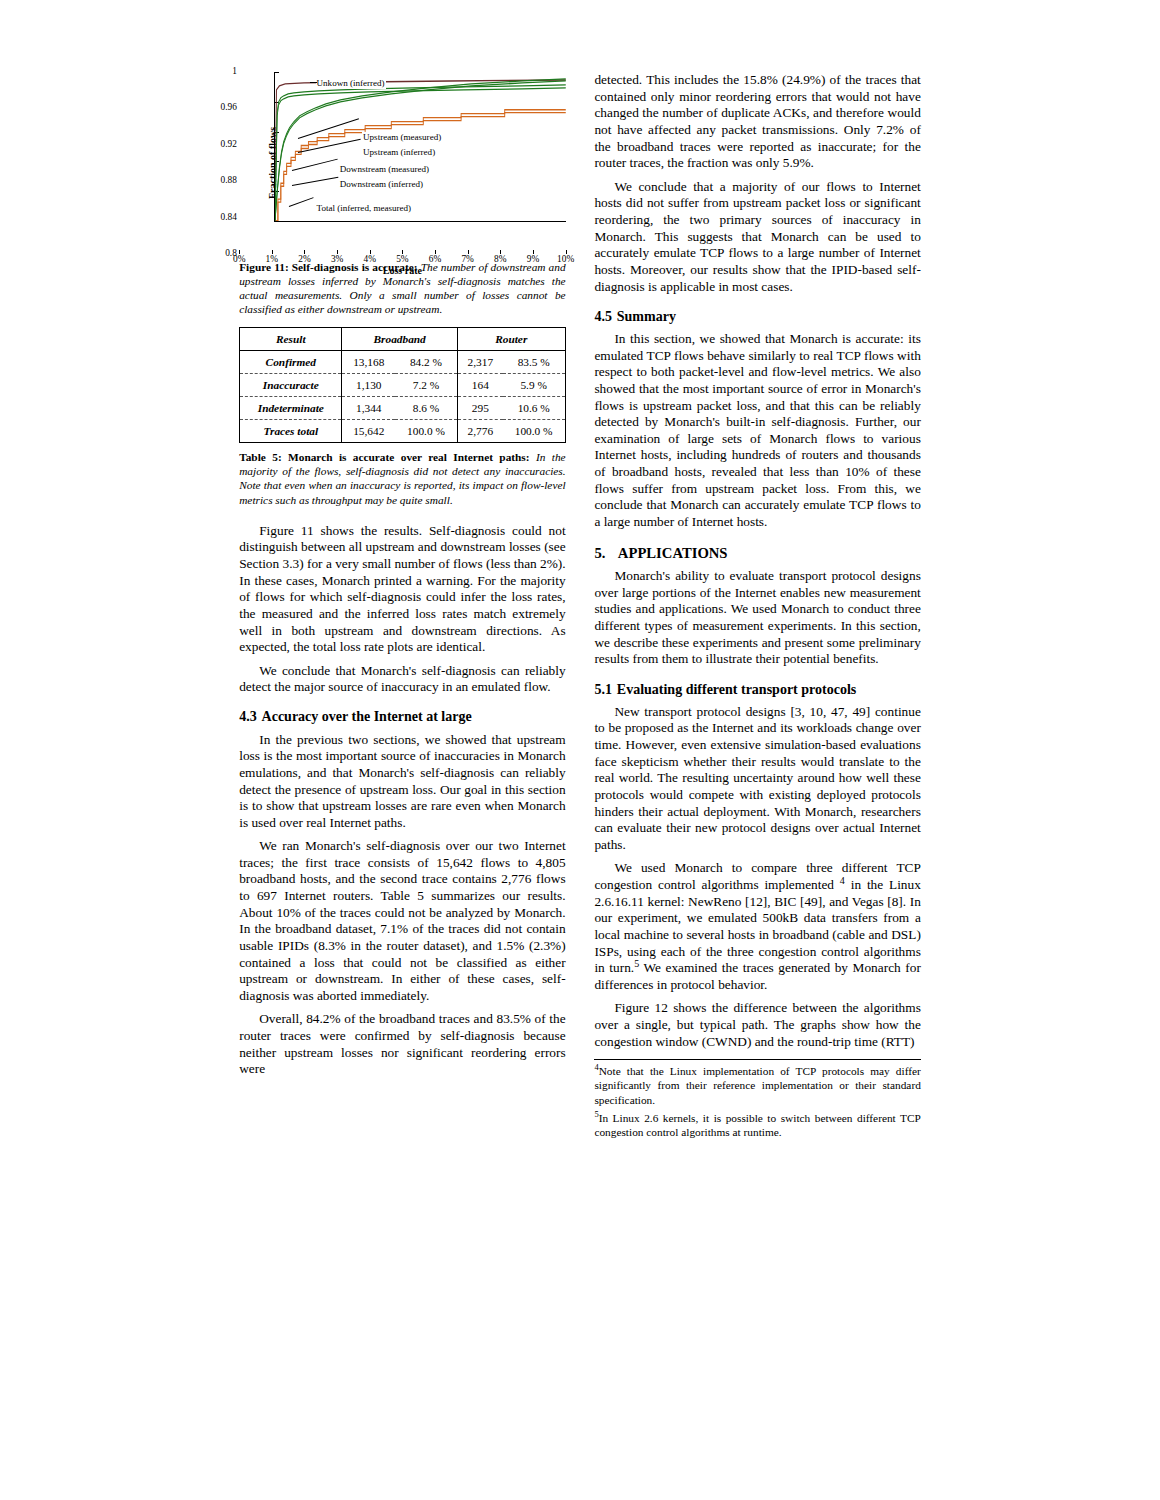Fraction of flows
1
0.96
0.92
0.88
0.84
0.8
Unkown (inferred)
Upstream (measured)
Upstream (inferred)
Downstream (measured)
Downstream (inferred)
Total (inferred, measured)
0%
1%
2%
3%
4%
5%
6%
7%
8%
9%
10%
Loss rate
Figure 11: Self-diagnosis is accurate: The number of downstream and upstream losses inferred by Monarch's self-diagnosis matches the actual measurements. Only a small number of losses cannot be classified as either downstream or upstream.
| Result | Broadband | Router |
| --- | --- | --- |
| Confirmed | 13,168 | 84.2 % | 2,317 | 83.5 % |
| Inaccuracte | 1,130 | 7.2 % | 164 | 5.9 % |
| Indeterminate | 1,344 | 8.6 % | 295 | 10.6 % |
| Traces total | 15,642 | 100.0 % | 2,776 | 100.0 % |
Table 5: Monarch is accurate over real Internet paths: In the majority of the flows, self-diagnosis did not detect any inaccuracies. Note that even when an inaccuracy is reported, its impact on flow-level metrics such as throughput may be quite small.
Figure 11 shows the results. Self-diagnosis could not distinguish between all upstream and downstream losses (see Section 3.3) for a very small number of flows (less than 2%). In these cases, Monarch printed a warning. For the majority of flows for which self-diagnosis could infer the loss rates, the measured and the inferred loss rates match extremely well in both upstream and downstream directions. As expected, the total loss rate plots are identical.
We conclude that Monarch's self-diagnosis can reliably detect the major source of inaccuracy in an emulated flow.
4.3 Accuracy over the Internet at large
In the previous two sections, we showed that upstream loss is the most important source of inaccuracies in Monarch emulations, and that Monarch's self-diagnosis can reliably detect the presence of upstream loss. Our goal in this section is to show that upstream losses are rare even when Monarch is used over real Internet paths.
We ran Monarch's self-diagnosis over our two Internet traces; the first trace consists of 15,642 flows to 4,805 broadband hosts, and the second trace contains 2,776 flows to 697 Internet routers. Table 5 summarizes our results. About 10% of the traces could not be analyzed by Monarch. In the broadband dataset, 7.1% of the traces did not contain usable IPIDs (8.3% in the router dataset), and 1.5% (2.3%) contained a loss that could not be classified as either upstream or downstream. In either of these cases, self-diagnosis was aborted immediately.
Overall, 84.2% of the broadband traces and 83.5% of the router traces were confirmed by self-diagnosis because neither upstream losses nor significant reordering errors were
detected. This includes the 15.8% (24.9%) of the traces that contained only minor reordering errors that would not have changed the number of duplicate ACKs, and therefore would not have affected any packet transmissions. Only 7.2% of the broadband traces were reported as inaccurate; for the router traces, the fraction was only 5.9%.
We conclude that a majority of our flows to Internet hosts did not suffer from upstream packet loss or significant reordering, the two primary sources of inaccuracy in Monarch. This suggests that Monarch can be used to accurately emulate TCP flows to a large number of Internet hosts. Moreover, our results show that the IPID-based self-diagnosis is applicable in most cases.
4.5 Summary
In this section, we showed that Monarch is accurate: its emulated TCP flows behave similarly to real TCP flows with respect to both packet-level and flow-level metrics. We also showed that the most important source of error in Monarch's flows is upstream packet loss, and that this can be reliably detected by Monarch's built-in self-diagnosis. Further, our examination of large sets of Monarch flows to various Internet hosts, including hundreds of routers and thousands of broadband hosts, revealed that less than 10% of these flows suffer from upstream packet loss. From this, we conclude that Monarch can accurately emulate TCP flows to a large number of Internet hosts.
5. APPLICATIONS
Monarch's ability to evaluate transport protocol designs over large portions of the Internet enables new measurement studies and applications. We used Monarch to conduct three different types of measurement experiments. In this section, we describe these experiments and present some preliminary results from them to illustrate their potential benefits.
5.1 Evaluating different transport protocols
New transport protocol designs [3, 10, 47, 49] continue to be proposed as the Internet and its workloads change over time. However, even extensive simulation-based evaluations face skepticism whether their results would translate to the real world. The resulting uncertainty around how well these protocols would compete with existing deployed protocols hinders their actual deployment. With Monarch, researchers can evaluate their new protocol designs over actual Internet paths.
We used Monarch to compare three different TCP congestion control algorithms implemented 4 in the Linux 2.6.16.11 kernel: NewReno [12], BIC [49], and Vegas [8]. In our experiment, we emulated 500kB data transfers from a local machine to several hosts in broadband (cable and DSL) ISPs, using each of the three congestion control algorithms in turn.5 We examined the traces generated by Monarch for differences in protocol behavior.
Figure 12 shows the difference between the algorithms over a single, but typical path. The graphs show how the congestion window (CWND) and the round-trip time (RTT)
4Note that the Linux implementation of TCP protocols may differ significantly from their reference implementation or their standard specification.
5In Linux 2.6 kernels, it is possible to switch between different TCP congestion control algorithms at runtime.